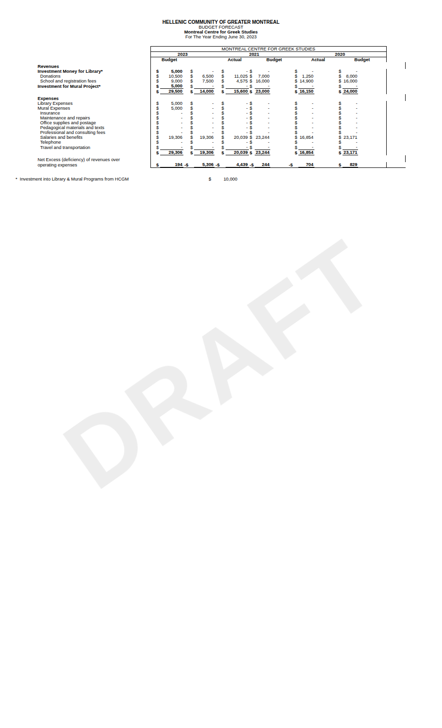DRAFT
HELLENIC COMMUNITY OF GREATER MONTREAL
BUDGET FORECAST
Montreal Centre for Greek Studies
For The Year Ending June 30, 2023
| | MONTREAL CENTRE FOR GREEK STUDIES |
| | 2023 | 2021 | 2020 |
| | | Budget | | | | | Actual | | Budget | | Actual | | Budget | |
| Revenues | | | |
| Investment Money for Library* | | $ | 5,000 | | $ | - | | $ | - | $ | - | | $ | - | | $ | - | | |
| Donations | | $ | 10,500 | | $ | 6,500 | | $ | 11,025 | $ | 7,000 | | $ | 1,250 | | $ | 8,000 | | |
| School and registration fees | | $ | 9,000 | | $ | 7,500 | | $ | 4,575 | $ | 16,000 | | $ | 14,900 | | $ | 16,000 | | |
| Investment for Mural Project* | | $ | 5,000 | | $ | - | | $ | - | $ | - | | $ | - | | $ | - | | |
| | | $ | 29,500 | | $ | 14,000 | | $ | 15,600 | $ | 23,000 | | $ | 16,150 | | $ | 24,000 | | |
| Expenses | | | |
| Library Expenses | | $ | 5,000 | | $ | - | | $ | - | $ | - | | $ | - | | $ | - | | |
| Mural Expenses | | $ | 5,000 | | $ | - | | $ | - | $ | - | | $ | - | | $ | - | | |
| Insurance | | $ | - | | $ | - | | $ | - | $ | - | | $ | - | | $ | - | | |
| Maintenance and repairs | | $ | - | | $ | - | | $ | - | $ | - | | $ | - | | $ | - | | |
| Office supplies and postage | | $ | - | | $ | - | | $ | - | $ | - | | $ | - | | $ | - | | |
| Pedagogical materials and texts | | $ | - | | $ | - | | $ | - | $ | - | | $ | - | | $ | - | | |
| Professional and consulting fees | | $ | - | | $ | - | | $ | - | $ | - | | $ | - | | $ | - | | |
| Salaries and benefits | | $ | 19,306 | | $ | 19,306 | | $ | 20,039 | $ | 23,244 | | $ | 16,854 | | $ | 23,171 | | |
| Telephone | | $ | - | | $ | - | | $ | - | $ | - | | $ | - | | $ | - | | |
| Travel and transportation | | $ | - | | $ | - | | $ | - | $ | - | | $ | - | | $ | - | | |
| | | $ | 29,306 | | $ | 19,306 | | $ | 20,039 | $ | 23,244 | | $ | 16,854 | | $ | 23,171 | | |
| Net Excess (deficiency) of revenues over | | | |
| operating expenses | | $ | 194 | -$ | | 5,306 | -$ | | 4,439 | -$ | 244 | -$ | | 704 | | $ | 829 | | |
| * Investment into Library & Mural Programs from HCGM | | $ | 10,000 |